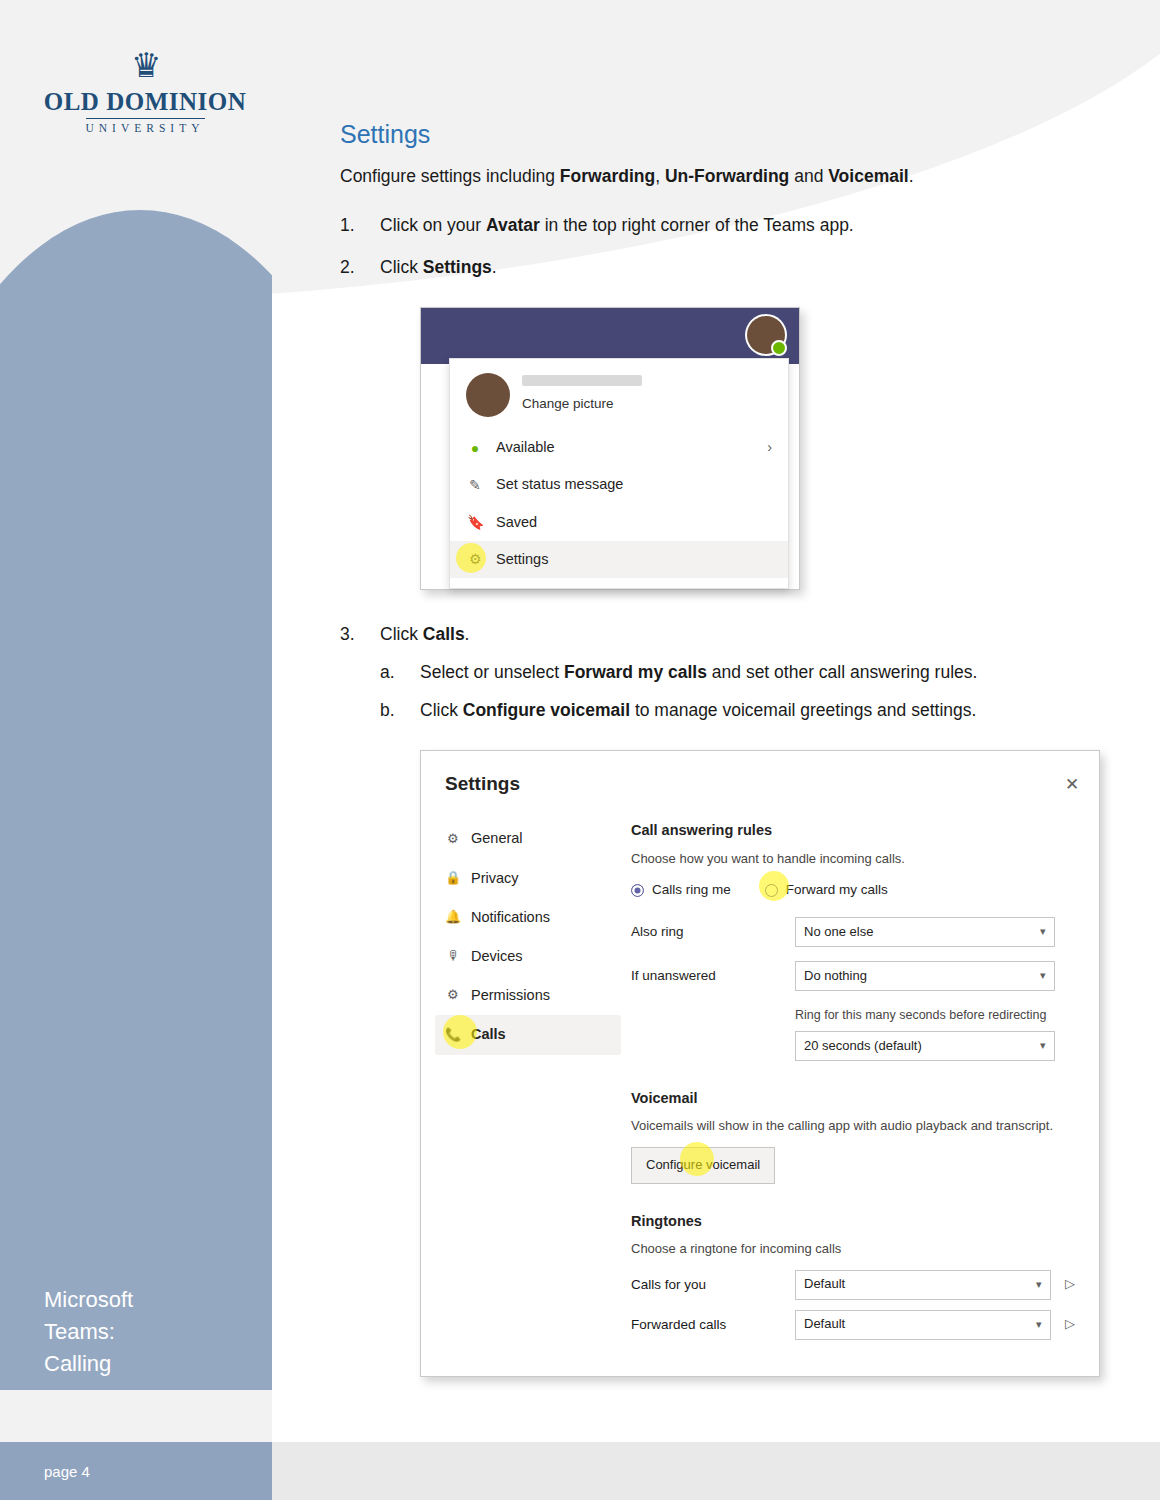♛
OLD DOMINION
UNIVERSITY
Microsoft
Teams:
Calling
page 4
Settings
Configure settings including Forwarding, Un-Forwarding and Voicemail.
Click on your Avatar in the top right corner of the Teams app.
Click Settings.
Change picture
● Available ›
✎ Set status message
🔖 Saved
⚙ Settings
Click Calls.
Select or unselect Forward my calls and set other call answering rules.
Click Configure voicemail to manage voicemail greetings and settings.
Settings
✕
⚙General
🔒Privacy
🔔Notifications
🎙Devices
⚙Permissions
📞Calls
Call answering rules
Choose how you want to handle incoming calls.
Calls ring me Forward my calls
Also ring
No one else▾
If unanswered
Do nothing▾
Ring for this many seconds before redirecting
20 seconds (default)▾
Voicemail
Voicemails will show in the calling app with audio playback and transcript.
Configure voicemail
Ringtones
Choose a ringtone for incoming calls
Calls for you
Default▾
▷
Forwarded calls
Default▾
▷